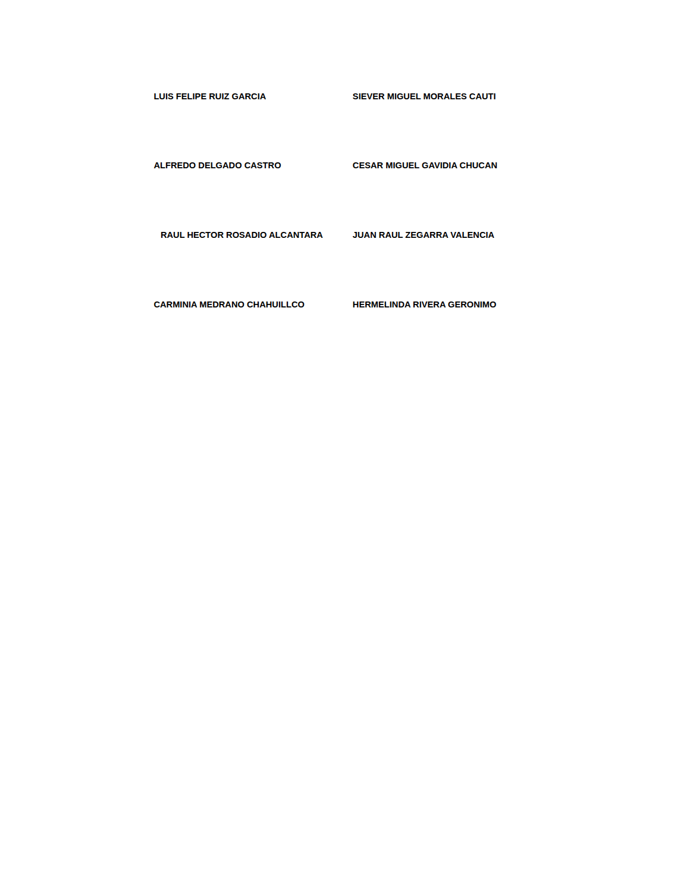| LUIS FELIPE RUIZ GARCIA | SIEVER MIGUEL MORALES CAUTI |
| ALFREDO DELGADO CASTRO | CESAR MIGUEL GAVIDIA CHUCAN |
| RAUL HECTOR ROSADIO ALCANTARA | JUAN RAUL ZEGARRA VALENCIA |
| CARMINIA MEDRANO CHAHUILLCO | HERMELINDA RIVERA GERONIMO |